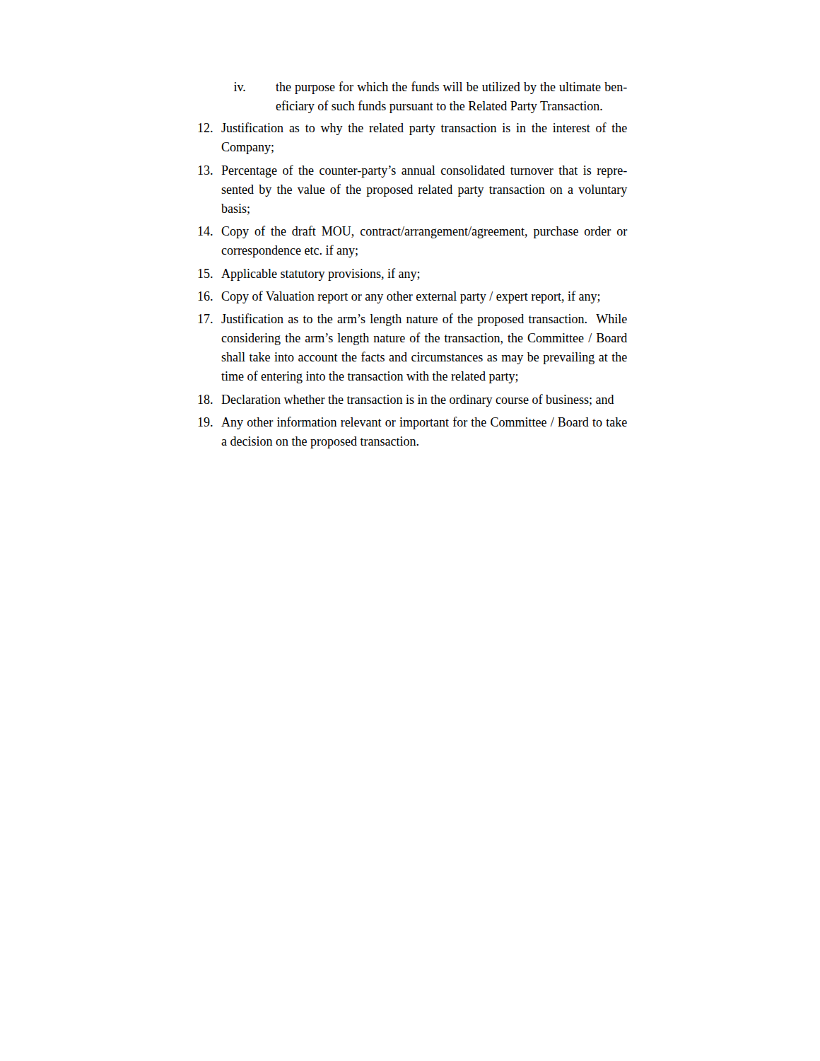iv.
the purpose for which the funds will be utilized by the ultimate beneficiary of such funds pursuant to the Related Party Transaction.
12. Justification as to why the related party transaction is in the interest of the Company;
13. Percentage of the counter-party’s annual consolidated turnover that is represented by the value of the proposed related party transaction on a voluntary basis;
14. Copy of the draft MOU, contract/arrangement/agreement, purchase order or correspondence etc. if any;
15. Applicable statutory provisions, if any;
16. Copy of Valuation report or any other external party / expert report, if any;
17. Justification as to the arm’s length nature of the proposed transaction. While considering the arm’s length nature of the transaction, the Committee / Board shall take into account the facts and circumstances as may be prevailing at the time of entering into the transaction with the related party;
18. Declaration whether the transaction is in the ordinary course of business; and
19. Any other information relevant or important for the Committee / Board to take a decision on the proposed transaction.